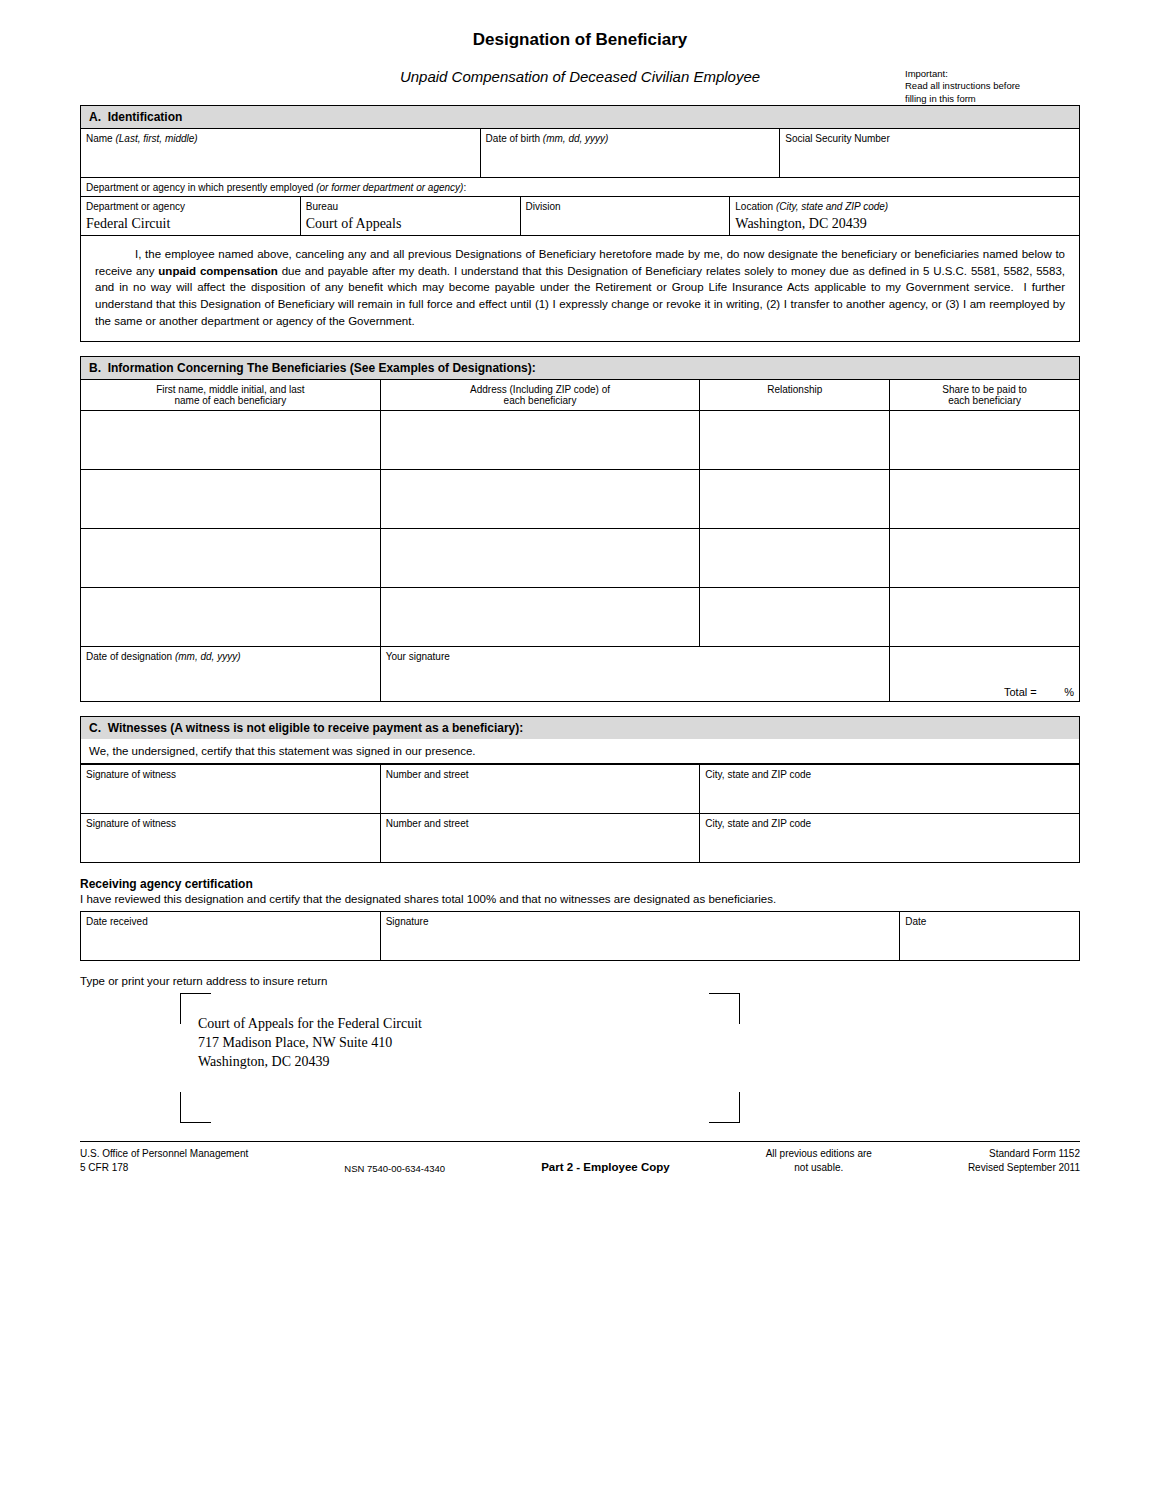Designation of Beneficiary
Unpaid Compensation of Deceased Civilian Employee
Important:
Read all instructions before
filling in this form
A. Identification
| Name (Last, first, middle) | Date of birth (mm, dd, yyyy) | Social Security Number |
| Department or agency in which presently employed (or former department or agency) : |
| Department or agency Federal Circuit | Bureau Court of Appeals | Division | Location (City, state and ZIP code) Washington, DC 20439 |
I, the employee named above, canceling any and all previous Designations of Beneficiary heretofore made by me, do now designate the beneficiary or beneficiaries named below to receive any unpaid compensation due and payable after my death. I understand that this Designation of Beneficiary relates solely to money due as defined in 5 U.S.C. 5581, 5582, 5583, and in no way will affect the disposition of any benefit which may become payable under the Retirement or Group Life Insurance Acts applicable to my Government service. I further understand that this Designation of Beneficiary will remain in full force and effect until (1) I expressly change or revoke it in writing, (2) I transfer to another agency, or (3) I am reemployed by the same or another department or agency of the Government.
B. Information Concerning The Beneficiaries (See Examples of Designations):
| First name, middle initial, and last name of each beneficiary | Address (Including ZIP code) of each beneficiary | Relationship | Share to be paid to each beneficiary |
| Date of designation (mm, dd, yyyy) | Your signature | Total = % |
C. Witnesses (A witness is not eligible to receive payment as a beneficiary):
We, the undersigned, certify that this statement was signed in our presence.
| Signature of witness | Number and street | City, state and ZIP code |
| Signature of witness | Number and street | City, state and ZIP code |
Receiving agency certification
I have reviewed this designation and certify that the designated shares total 100% and that no witnesses are designated as beneficiaries.
| Date received | Signature | Date |
Type or print your return address to insure return
Court of Appeals for the Federal Circuit
717 Madison Place, NW Suite 410
Washington, DC 20439
U.S. Office of Personnel Management
5 CFR 178
NSN 7540-00-634-4340
Part 2 - Employee Copy
All previous editions are
not usable.
Standard Form 1152
Revised September 2011